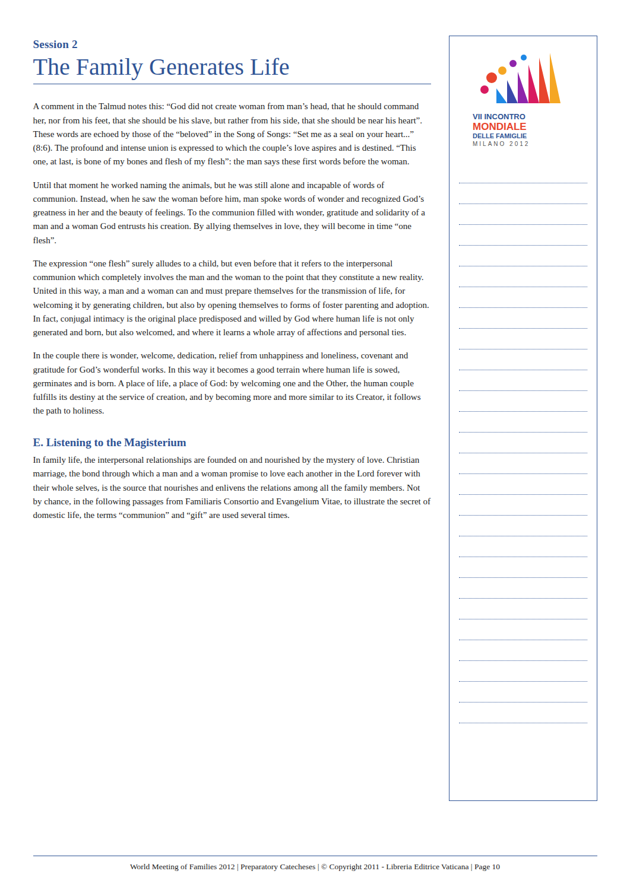Session 2
The Family Generates Life
A comment in the Talmud notes this: “God did not create woman from man’s head, that he should command her, nor from his feet, that she should be his slave, but rather from his side, that she should be near his heart”. These words are echoed by those of the “beloved” in the Song of Songs: “Set me as a seal on your heart...” (8:6). The profound and intense union is expressed to which the couple’s love aspires and is destined. “This one, at last, is bone of my bones and flesh of my flesh”: the man says these first words before the woman.
Until that moment he worked naming the animals, but he was still alone and incapable of words of communion. Instead, when he saw the woman before him, man spoke words of wonder and recognized God’s greatness in her and the beauty of feelings. To the communion filled with wonder, gratitude and solidarity of a man and a woman God entrusts his creation. By allying themselves in love, they will become in time “one flesh”.
The expression “one flesh” surely alludes to a child, but even before that it refers to the interpersonal communion which completely involves the man and the woman to the point that they constitute a new reality. United in this way, a man and a woman can and must prepare themselves for the transmission of life, for welcoming it by generating children, but also by opening themselves to forms of foster parenting and adoption. In fact, conjugal intimacy is the original place predisposed and willed by God where human life is not only generated and born, but also welcomed, and where it learns a whole array of affections and personal ties.
In the couple there is wonder, welcome, dedication, relief from unhappiness and loneliness, covenant and gratitude for God’s wonderful works. In this way it becomes a good terrain where human life is sowed, germinates and is born. A place of life, a place of God: by welcoming one and the Other, the human couple fulfills its destiny at the service of creation, and by becoming more and more similar to its Creator, it follows the path to holiness.
E. Listening to the Magisterium
In family life, the interpersonal relationships are founded on and nourished by the mystery of love. Christian marriage, the bond through which a man and a woman promise to love each another in the Lord forever with their whole selves, is the source that nourishes and enlivens the relations among all the family members. Not by chance, in the following passages from Familiaris Consortio and Evangelium Vitae, to illustrate the secret of domestic life, the terms “communion” and “gift” are used several times.
World Meeting of Families 2012 | Preparatory Catecheses | © Copyright 2011 - Libreria Editrice Vaticana | Page 10